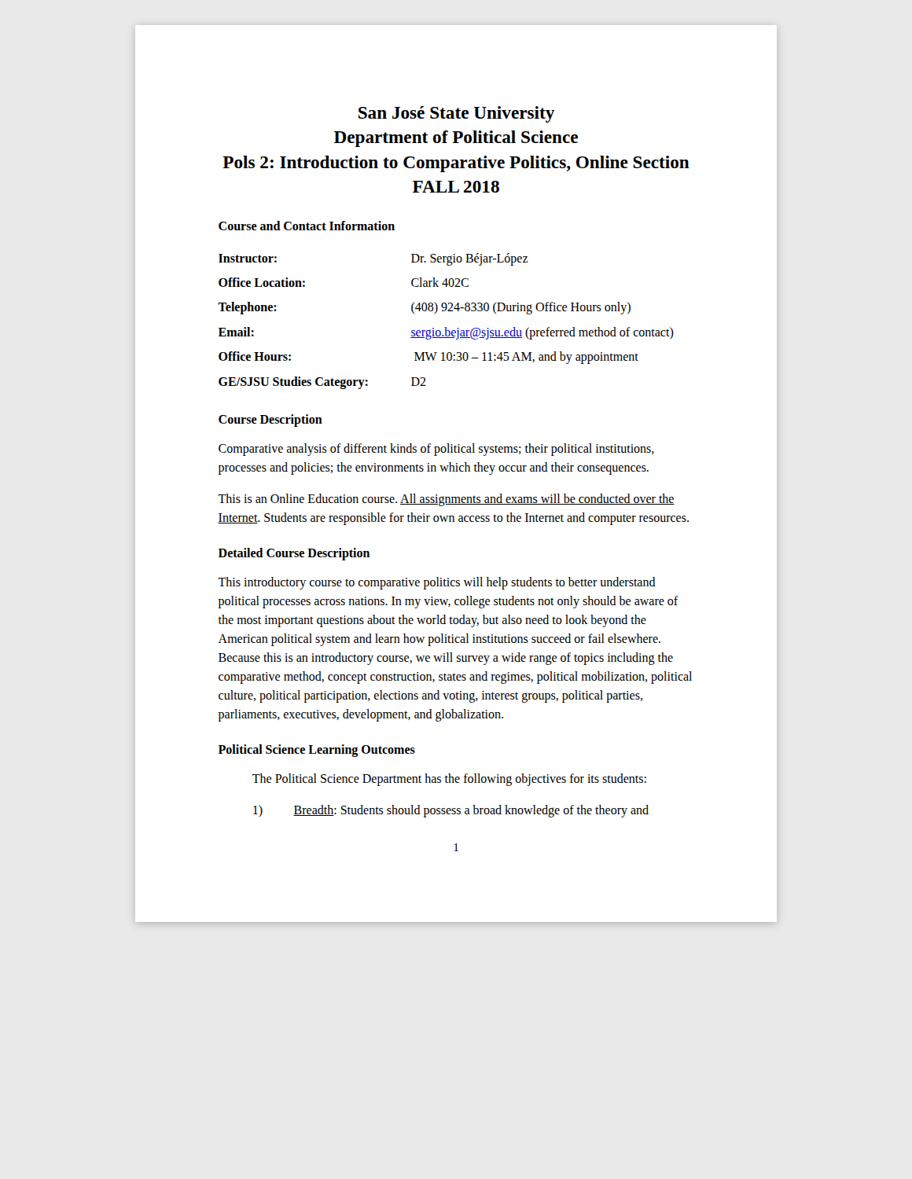San José State University
Department of Political Science
Pols 2: Introduction to Comparative Politics, Online Section
FALL 2018
Course and Contact Information
| Instructor: | Dr. Sergio Béjar-López |
| Office Location: | Clark 402C |
| Telephone: | (408) 924-8330 (During Office Hours only) |
| Email: | sergio.bejar@sjsu.edu (preferred method of contact) |
| Office Hours: | MW 10:30 – 11:45 AM, and by appointment |
| GE/SJSU Studies Category: | D2 |
Course Description
Comparative analysis of different kinds of political systems; their political institutions, processes and policies; the environments in which they occur and their consequences.
This is an Online Education course. All assignments and exams will be conducted over the Internet. Students are responsible for their own access to the Internet and computer resources.
Detailed Course Description
This introductory course to comparative politics will help students to better understand political processes across nations. In my view, college students not only should be aware of the most important questions about the world today, but also need to look beyond the American political system and learn how political institutions succeed or fail elsewhere. Because this is an introductory course, we will survey a wide range of topics including the comparative method, concept construction, states and regimes, political mobilization, political culture, political participation, elections and voting, interest groups, political parties, parliaments, executives, development, and globalization.
Political Science Learning Outcomes
The Political Science Department has the following objectives for its students:
1) Breadth: Students should possess a broad knowledge of the theory and
1